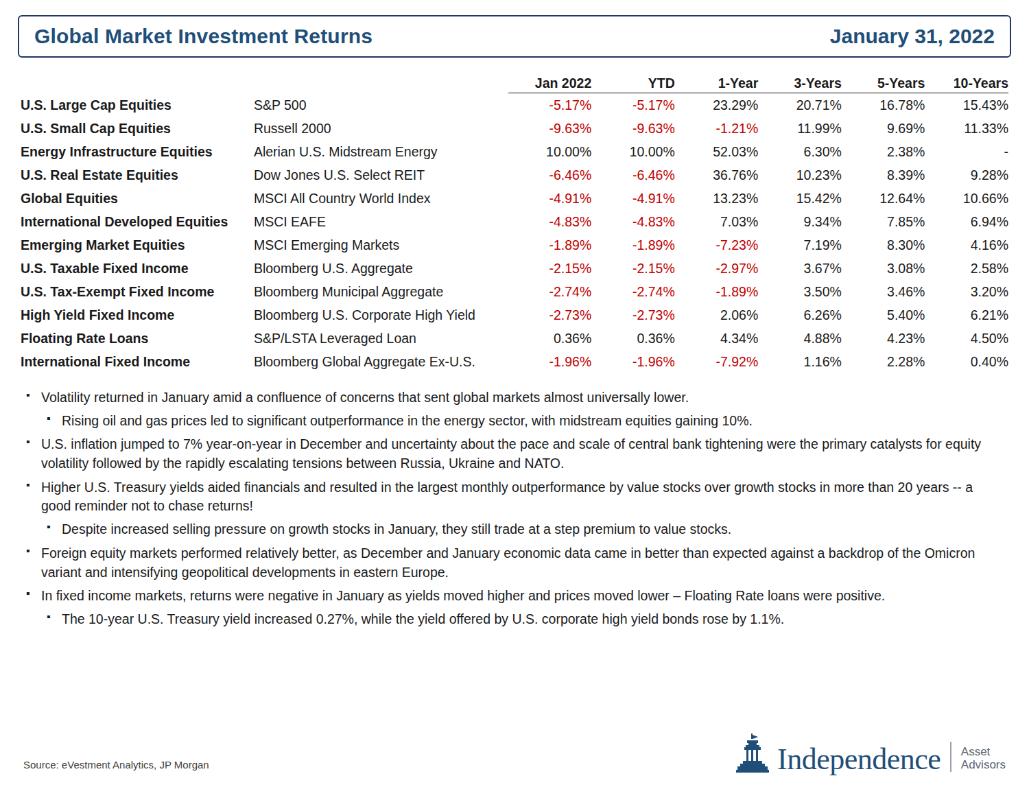Global Market Investment Returns
January 31, 2022
| | | Jan 2022 | YTD | 1-Year | 3-Years | 5-Years | 10-Years |
| --- | --- | --- | --- | --- | --- | --- | --- |
| U.S. Large Cap Equities | S&P 500 | -5.17% | -5.17% | 23.29% | 20.71% | 16.78% | 15.43% |
| U.S. Small Cap Equities | Russell 2000 | -9.63% | -9.63% | -1.21% | 11.99% | 9.69% | 11.33% |
| Energy Infrastructure Equities | Alerian U.S. Midstream Energy | 10.00% | 10.00% | 52.03% | 6.30% | 2.38% | - |
| U.S. Real Estate Equities | Dow Jones U.S. Select REIT | -6.46% | -6.46% | 36.76% | 10.23% | 8.39% | 9.28% |
| Global Equities | MSCI All Country World Index | -4.91% | -4.91% | 13.23% | 15.42% | 12.64% | 10.66% |
| International Developed Equities | MSCI EAFE | -4.83% | -4.83% | 7.03% | 9.34% | 7.85% | 6.94% |
| Emerging Market Equities | MSCI Emerging Markets | -1.89% | -1.89% | -7.23% | 7.19% | 8.30% | 4.16% |
| U.S. Taxable Fixed Income | Bloomberg U.S. Aggregate | -2.15% | -2.15% | -2.97% | 3.67% | 3.08% | 2.58% |
| U.S. Tax-Exempt Fixed Income | Bloomberg Municipal Aggregate | -2.74% | -2.74% | -1.89% | 3.50% | 3.46% | 3.20% |
| High Yield Fixed Income | Bloomberg U.S. Corporate High Yield | -2.73% | -2.73% | 2.06% | 6.26% | 5.40% | 6.21% |
| Floating Rate Loans | S&P/LSTA Leveraged Loan | 0.36% | 0.36% | 4.34% | 4.88% | 4.23% | 4.50% |
| International Fixed Income | Bloomberg Global Aggregate Ex-U.S. | -1.96% | -1.96% | -7.92% | 1.16% | 2.28% | 0.40% |
Volatility returned in January amid a confluence of concerns that sent global markets almost universally lower.
Rising oil and gas prices led to significant outperformance in the energy sector, with midstream equities gaining 10%.
U.S. inflation jumped to 7% year-on-year in December and uncertainty about the pace and scale of central bank tightening were the primary catalysts for equity volatility followed by the rapidly escalating tensions between Russia, Ukraine and NATO.
Higher U.S. Treasury yields aided financials and resulted in the largest monthly outperformance by value stocks over growth stocks in more than 20 years -- a good reminder not to chase returns!
Despite increased selling pressure on growth stocks in January, they still trade at a step premium to value stocks.
Foreign equity markets performed relatively better, as December and January economic data came in better than expected against a backdrop of the Omicron variant and intensifying geopolitical developments in eastern Europe.
In fixed income markets, returns were negative in January as yields moved higher and prices moved lower – Floating Rate loans were positive.
The 10-year U.S. Treasury yield increased 0.27%, while the yield offered by U.S. corporate high yield bonds rose by 1.1%.
Source: eVestment Analytics, JP Morgan
Independence
Asset
Advisors